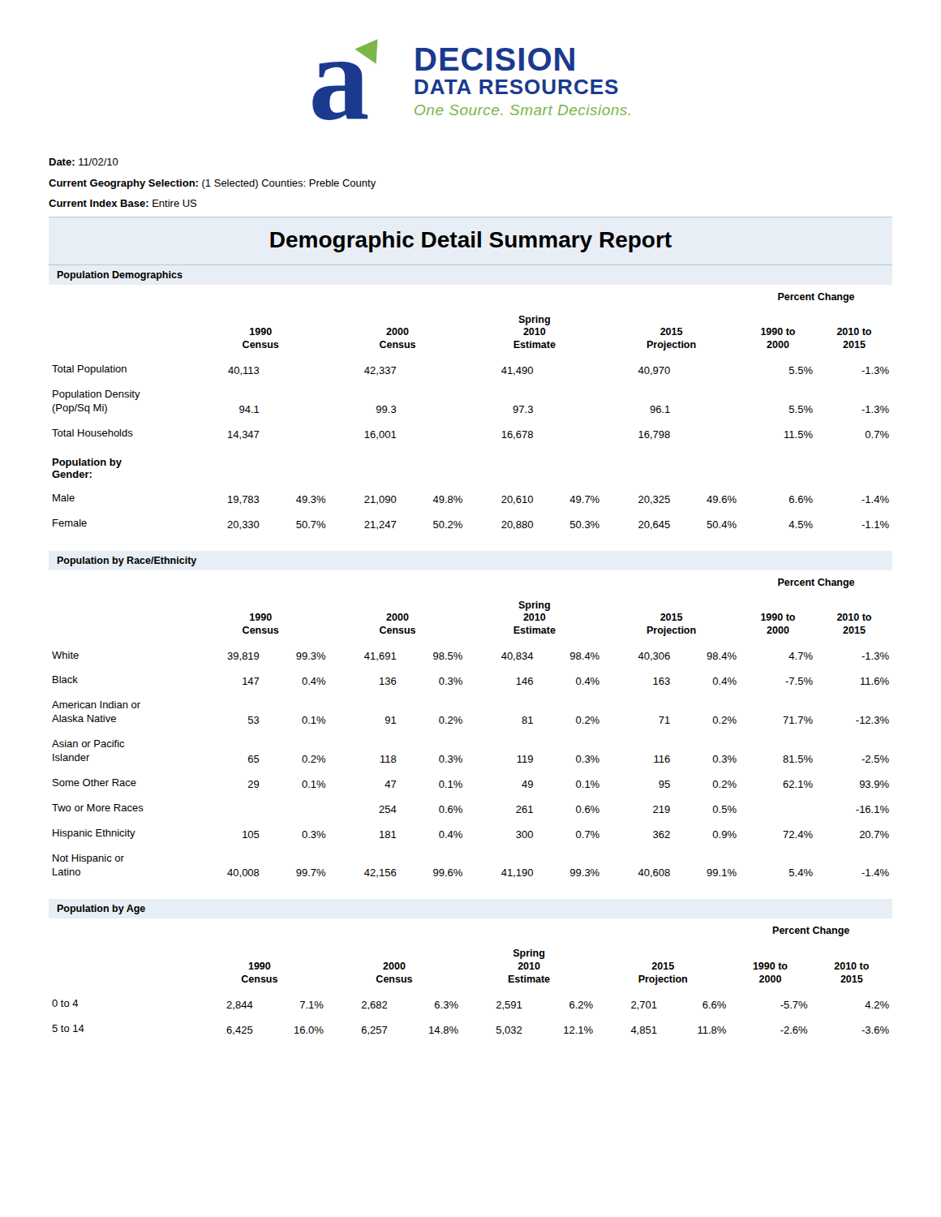a
DECISION
DATA RESOURCES
One Source. Smart Decisions.
Date: 11/02/10
Current Geography Selection: (1 Selected) Counties: Preble County
Current Index Base: Entire US
Demographic Detail Summary Report
Population Demographics
| | | Percent Change |
| --- | --- | --- |
| | 1990 Census | 2000 Census | Spring 2010 Estimate | 2015 Projection | 1990 to 2000 | 2010 to 2015 |
| Total Population | 40,113 | | 42,337 | | 41,490 | | 40,970 | | 5.5% | -1.3% |
| Population Density (Pop/Sq Mi) | 94.1 | | 99.3 | | 97.3 | | 96.1 | | 5.5% | -1.3% |
| Total Households | 14,347 | | 16,001 | | 16,678 | | 16,798 | | 11.5% | 0.7% |
| Population by Gender: |
| Male | 19,783 | 49.3% | 21,090 | 49.8% | 20,610 | 49.7% | 20,325 | 49.6% | 6.6% | -1.4% |
| Female | 20,330 | 50.7% | 21,247 | 50.2% | 20,880 | 50.3% | 20,645 | 50.4% | 4.5% | -1.1% |
Population by Race/Ethnicity
| | | Percent Change |
| --- | --- | --- |
| | 1990 Census | 2000 Census | Spring 2010 Estimate | 2015 Projection | 1990 to 2000 | 2010 to 2015 |
| White | 39,819 | 99.3% | 41,691 | 98.5% | 40,834 | 98.4% | 40,306 | 98.4% | 4.7% | -1.3% |
| Black | 147 | 0.4% | 136 | 0.3% | 146 | 0.4% | 163 | 0.4% | -7.5% | 11.6% |
| American Indian or Alaska Native | 53 | 0.1% | 91 | 0.2% | 81 | 0.2% | 71 | 0.2% | 71.7% | -12.3% |
| Asian or Pacific Islander | 65 | 0.2% | 118 | 0.3% | 119 | 0.3% | 116 | 0.3% | 81.5% | -2.5% |
| Some Other Race | 29 | 0.1% | 47 | 0.1% | 49 | 0.1% | 95 | 0.2% | 62.1% | 93.9% |
| Two or More Races | | | 254 | 0.6% | 261 | 0.6% | 219 | 0.5% | | -16.1% |
| Hispanic Ethnicity | 105 | 0.3% | 181 | 0.4% | 300 | 0.7% | 362 | 0.9% | 72.4% | 20.7% |
| Not Hispanic or Latino | 40,008 | 99.7% | 42,156 | 99.6% | 41,190 | 99.3% | 40,608 | 99.1% | 5.4% | -1.4% |
Population by Age
| | | Percent Change |
| --- | --- | --- |
| | 1990 Census | 2000 Census | Spring 2010 Estimate | 2015 Projection | 1990 to 2000 | 2010 to 2015 |
| 0 to 4 | 2,844 | 7.1% | 2,682 | 6.3% | 2,591 | 6.2% | 2,701 | 6.6% | -5.7% | 4.2% |
| 5 to 14 | 6,425 | 16.0% | 6,257 | 14.8% | 5,032 | 12.1% | 4,851 | 11.8% | -2.6% | -3.6% |